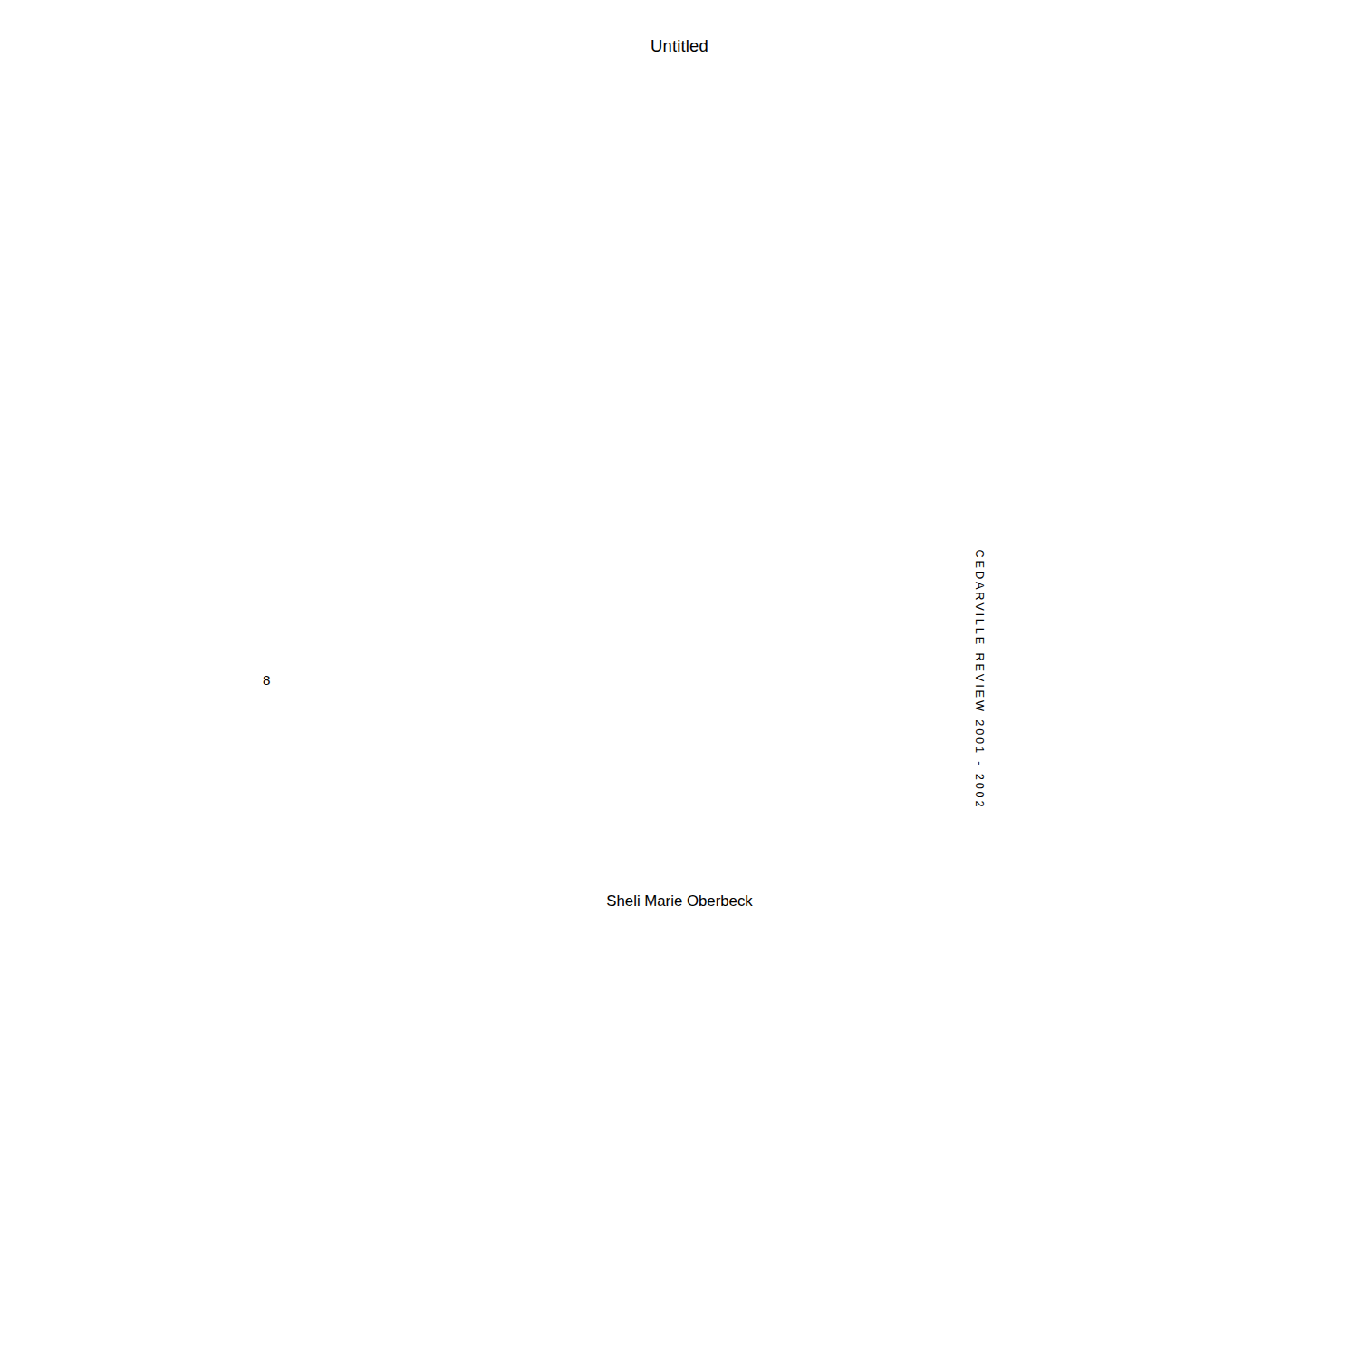Untitled
8 Cedarville Review 2001 - 2002
Sheli Marie Oberbeck